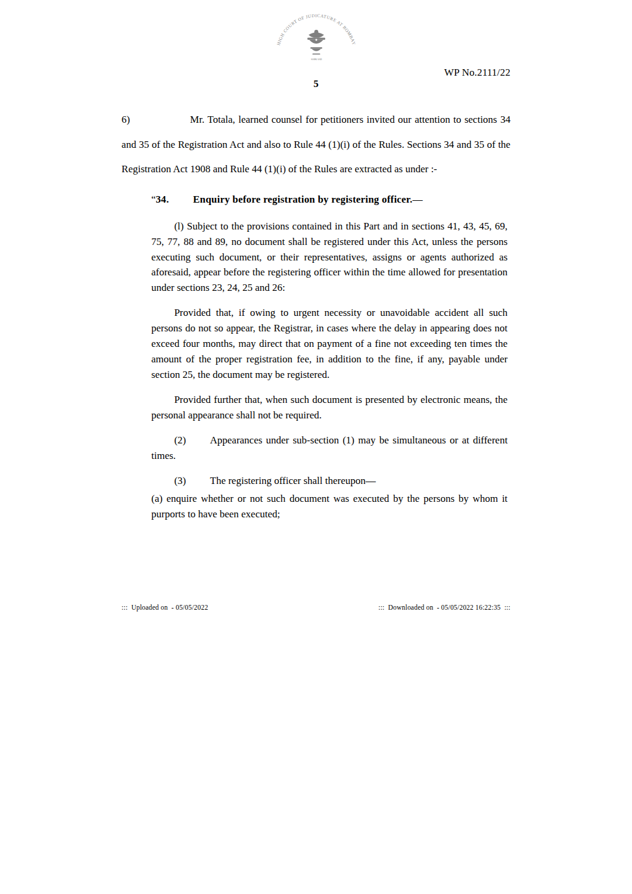HIGH COURT OF JUDICATURE AT BOMBAY सत्यमेव जयते
WP No.2111/22
5
6) Mr. Totala, learned counsel for petitioners invited our attention to sections 34 and 35 of the Registration Act and also to Rule 44 (1)(i) of the Rules. Sections 34 and 35 of the Registration Act 1908 and Rule 44 (1)(i) of the Rules are extracted as under :-
“34. Enquiry before registration by registering officer.—
(l) Subject to the provisions contained in this Part and in sections 41, 43, 45, 69, 75, 77, 88 and 89, no document shall be registered under this Act, unless the persons executing such document, or their representatives, assigns or agents authorized as aforesaid, appear before the registering officer within the time allowed for presentation under sections 23, 24, 25 and 26:
Provided that, if owing to urgent necessity or unavoidable accident all such persons do not so appear, the Registrar, in cases where the delay in appearing does not exceed four months, may direct that on payment of a fine not exceeding ten times the amount of the proper registration fee, in addition to the fine, if any, payable under section 25, the document may be registered.
Provided further that, when such document is presented by electronic means, the personal appearance shall not be required.
(2) Appearances under sub-section (1) may be simultaneous or at different times.
(3) The registering officer shall thereupon—
(a) enquire whether or not such document was executed by the persons by whom it purports to have been executed;
::: Uploaded on - 05/05/2022 ::: Downloaded on - 05/05/2022 16:22:35 :::